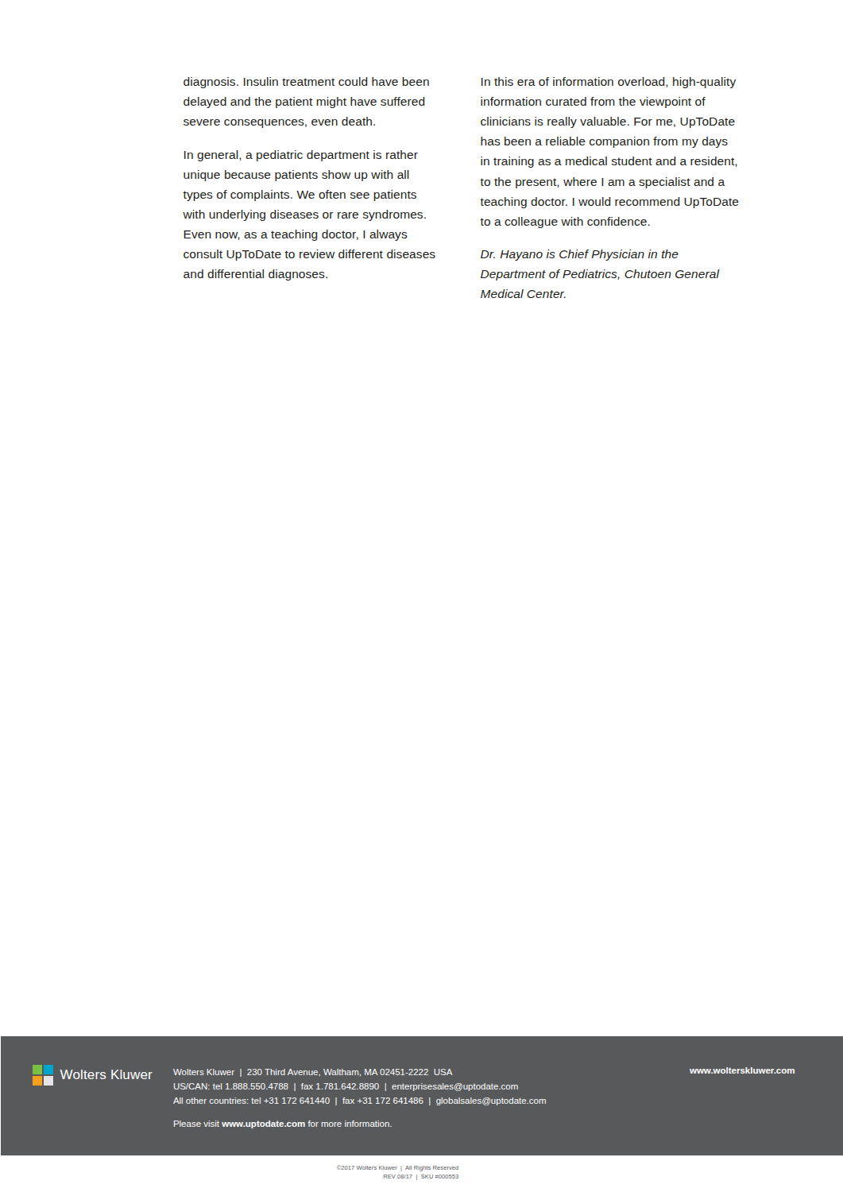diagnosis. Insulin treatment could have been delayed and the patient might have suffered severe consequences, even death.
In general, a pediatric department is rather unique because patients show up with all types of complaints. We often see patients with underlying diseases or rare syndromes. Even now, as a teaching doctor, I always consult UpToDate to review different diseases and differential diagnoses.
In this era of information overload, high-quality information curated from the viewpoint of clinicians is really valuable. For me, UpToDate has been a reliable companion from my days in training as a medical student and a resident, to the present, where I am a specialist and a teaching doctor. I would recommend UpToDate to a colleague with confidence.
Dr. Hayano is Chief Physician in the Department of Pediatrics, Chutoen General Medical Center.
Wolters Kluwer
Wolters Kluwer | 230 Third Avenue, Waltham, MA 02451-2222 USA
US/CAN: tel 1.888.550.4788 | fax 1.781.642.8890 | enterprisesales@uptodate.com
All other countries: tel +31 172 641440 | fax +31 172 641486 | globalsales@uptodate.com
Please visit www.uptodate.com for more information.
www.wolterskluwer.com
©2017 Wolters Kluwer | All Rights Reserved
REV 08/17 | SKU #000553